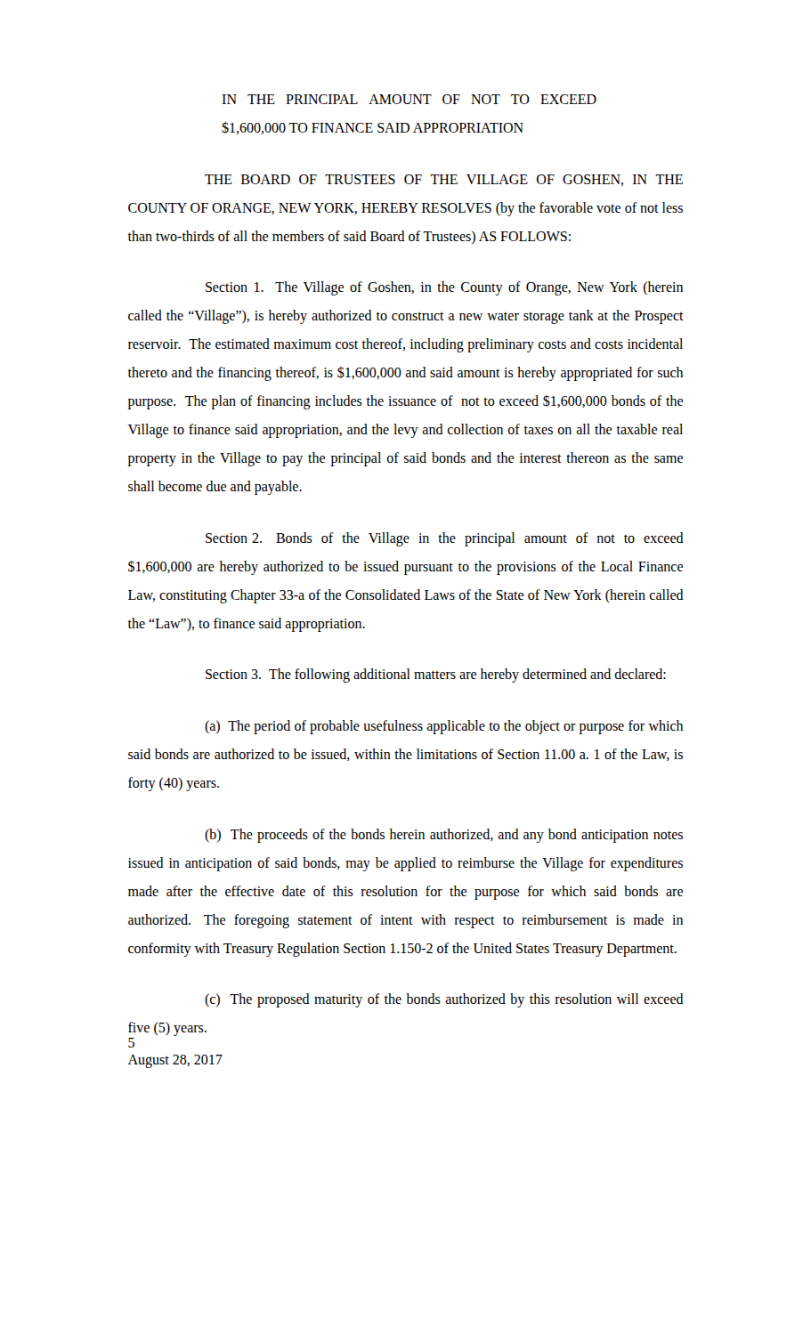IN THE PRINCIPAL AMOUNT OF NOT TO EXCEED
$1,600,000 TO FINANCE SAID APPROPRIATION
THE BOARD OF TRUSTEES OF THE VILLAGE OF GOSHEN, IN THE COUNTY OF ORANGE, NEW YORK, HEREBY RESOLVES (by the favorable vote of not less than two-thirds of all the members of said Board of Trustees) AS FOLLOWS:
Section 1. The Village of Goshen, in the County of Orange, New York (herein called the “Village”), is hereby authorized to construct a new water storage tank at the Prospect reservoir. The estimated maximum cost thereof, including preliminary costs and costs incidental thereto and the financing thereof, is $1,600,000 and said amount is hereby appropriated for such purpose. The plan of financing includes the issuance of not to exceed $1,600,000 bonds of the Village to finance said appropriation, and the levy and collection of taxes on all the taxable real property in the Village to pay the principal of said bonds and the interest thereon as the same shall become due and payable.
Section 2. Bonds of the Village in the principal amount of not to exceed $1,600,000 are hereby authorized to be issued pursuant to the provisions of the Local Finance Law, constituting Chapter 33-a of the Consolidated Laws of the State of New York (herein called the “Law”), to finance said appropriation.
Section 3. The following additional matters are hereby determined and declared:
(a) The period of probable usefulness applicable to the object or purpose for which said bonds are authorized to be issued, within the limitations of Section 11.00 a. 1 of the Law, is forty (40) years.
(b) The proceeds of the bonds herein authorized, and any bond anticipation notes issued in anticipation of said bonds, may be applied to reimburse the Village for expenditures made after the effective date of this resolution for the purpose for which said bonds are authorized. The foregoing statement of intent with respect to reimbursement is made in conformity with Treasury Regulation Section 1.150-2 of the United States Treasury Department.
(c) The proposed maturity of the bonds authorized by this resolution will exceed five (5) years.
5
August 28, 2017